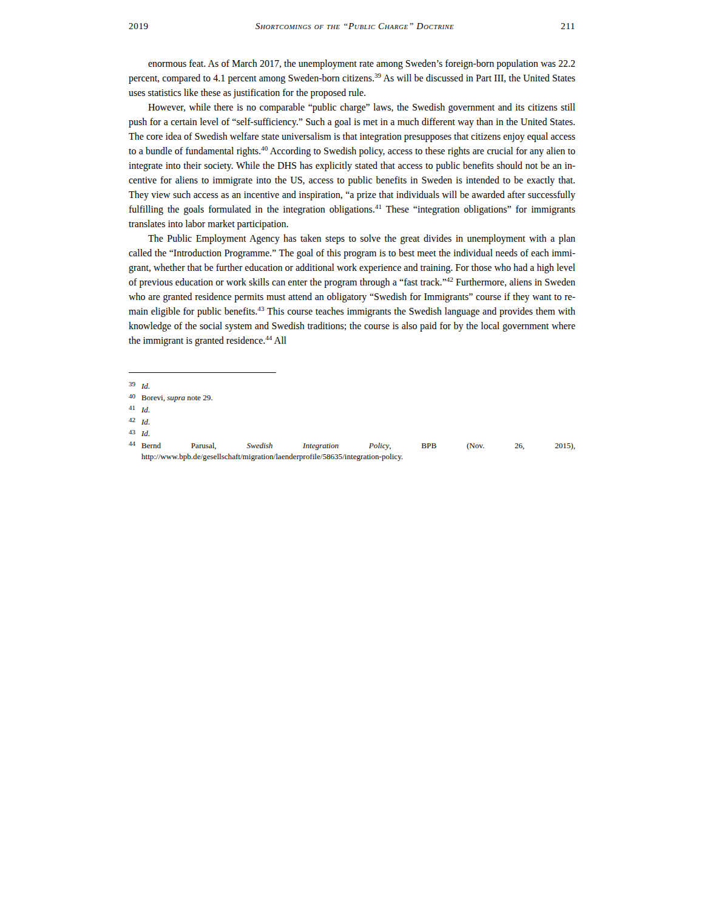2019 Shortcomings of the “Public Charge” Doctrine 211
enormous feat. As of March 2017, the unemployment rate among Sweden’s foreign-born population was 22.2 percent, compared to 4.1 percent among Sweden-born citizens.39 As will be discussed in Part III, the United States uses statistics like these as justification for the proposed rule.
However, while there is no comparable “public charge” laws, the Swedish government and its citizens still push for a certain level of “self-sufficiency.” Such a goal is met in a much different way than in the United States. The core idea of Swedish welfare state universalism is that integration presupposes that citizens enjoy equal access to a bundle of fundamental rights.40 According to Swedish policy, access to these rights are crucial for any alien to integrate into their society. While the DHS has explicitly stated that access to public benefits should not be an incentive for aliens to immigrate into the US, access to public benefits in Sweden is intended to be exactly that. They view such access as an incentive and inspiration, “a prize that individuals will be awarded after successfully fulfilling the goals formulated in the integration obligations.41 These “integration obligations” for immigrants translates into labor market participation.
The Public Employment Agency has taken steps to solve the great divides in unemployment with a plan called the “Introduction Programme.” The goal of this program is to best meet the individual needs of each immigrant, whether that be further education or additional work experience and training. For those who had a high level of previous education or work skills can enter the program through a “fast track.”42 Furthermore, aliens in Sweden who are granted residence permits must attend an obligatory “Swedish for Immigrants” course if they want to remain eligible for public benefits.43 This course teaches immigrants the Swedish language and provides them with knowledge of the social system and Swedish traditions; the course is also paid for by the local government where the immigrant is granted residence.44 All
39 Id.
40 Borevi, supra note 29.
41 Id.
42 Id.
43 Id.
44 Bernd Parusal, Swedish Integration Policy, BPB (Nov. 26, 2015), http://www.bpb.de/gesellschaft/migration/laenderprofile/58635/integration-policy.